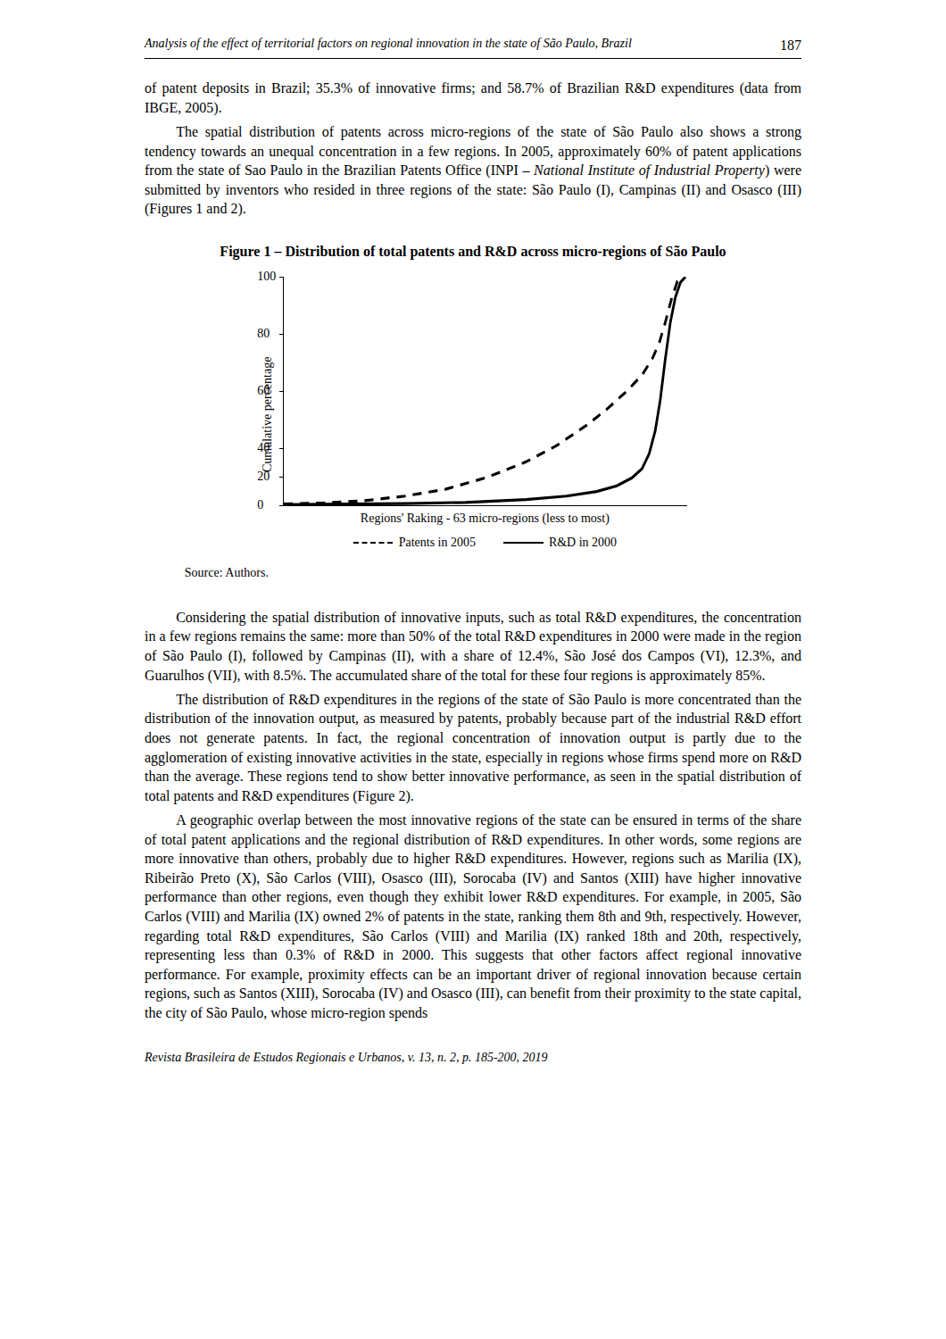Analysis of the effect of territorial factors on regional innovation in the state of São Paulo, Brazil
187
of patent deposits in Brazil; 35.3% of innovative firms; and 58.7% of Brazilian R&D expenditures (data from IBGE, 2005).
The spatial distribution of patents across micro-regions of the state of São Paulo also shows a strong tendency towards an unequal concentration in a few regions. In 2005, approximately 60% of patent applications from the state of Sao Paulo in the Brazilian Patents Office (INPI – National Institute of Industrial Property) were submitted by inventors who resided in three regions of the state: São Paulo (I), Campinas (II) and Osasco (III) (Figures 1 and 2).
Figure 1 – Distribution of total patents and R&D across micro-regions of São Paulo
Cumulative percentage
100 80 60 40 20 0
Regions' Raking - 63 micro-regions (less to most)
Patents in 2005 R&D in 2000
Source: Authors.
Considering the spatial distribution of innovative inputs, such as total R&D expenditures, the concentration in a few regions remains the same: more than 50% of the total R&D expenditures in 2000 were made in the region of São Paulo (I), followed by Campinas (II), with a share of 12.4%, São José dos Campos (VI), 12.3%, and Guarulhos (VII), with 8.5%. The accumulated share of the total for these four regions is approximately 85%.
The distribution of R&D expenditures in the regions of the state of São Paulo is more concentrated than the distribution of the innovation output, as measured by patents, probably because part of the industrial R&D effort does not generate patents. In fact, the regional concentration of innovation output is partly due to the agglomeration of existing innovative activities in the state, especially in regions whose firms spend more on R&D than the average. These regions tend to show better innovative performance, as seen in the spatial distribution of total patents and R&D expenditures (Figure 2).
A geographic overlap between the most innovative regions of the state can be ensured in terms of the share of total patent applications and the regional distribution of R&D expenditures. In other words, some regions are more innovative than others, probably due to higher R&D expenditures. However, regions such as Marilia (IX), Ribeirão Preto (X), São Carlos (VIII), Osasco (III), Sorocaba (IV) and Santos (XIII) have higher innovative performance than other regions, even though they exhibit lower R&D expenditures. For example, in 2005, São Carlos (VIII) and Marilia (IX) owned 2% of patents in the state, ranking them 8th and 9th, respectively. However, regarding total R&D expenditures, São Carlos (VIII) and Marilia (IX) ranked 18th and 20th, respectively, representing less than 0.3% of R&D in 2000. This suggests that other factors affect regional innovative performance. For example, proximity effects can be an important driver of regional innovation because certain regions, such as Santos (XIII), Sorocaba (IV) and Osasco (III), can benefit from their proximity to the state capital, the city of São Paulo, whose micro-region spends
Revista Brasileira de Estudos Regionais e Urbanos, v. 13, n. 2, p. 185-200, 2019